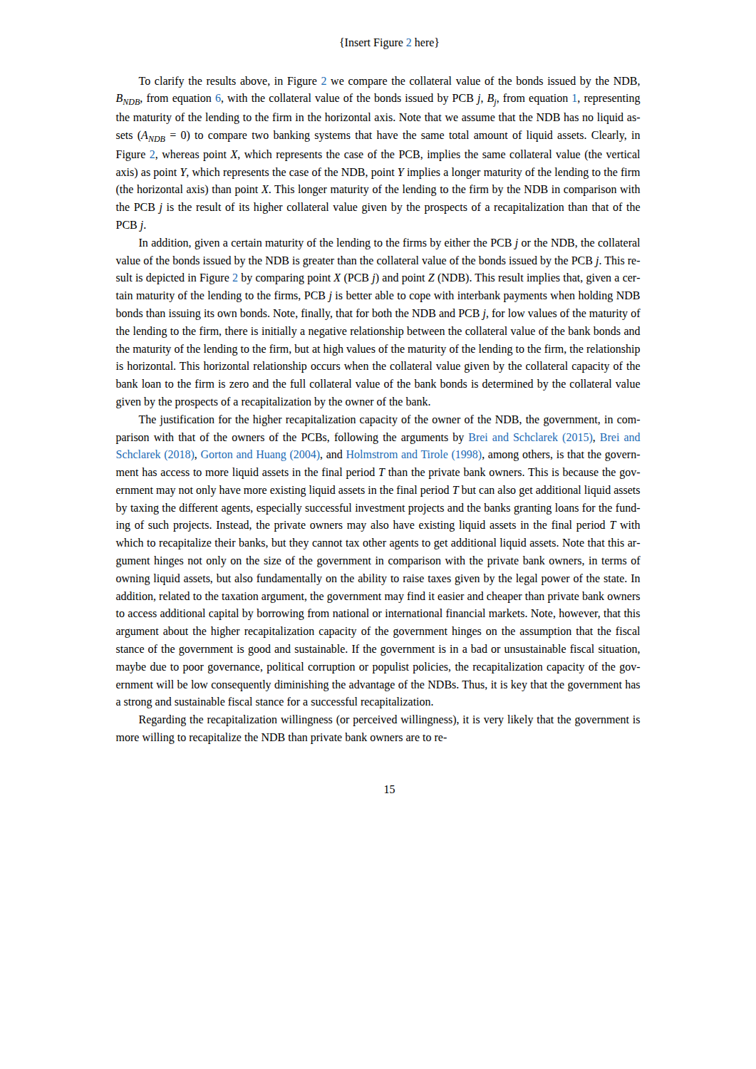{Insert Figure 2 here}
To clarify the results above, in Figure 2 we compare the collateral value of the bonds issued by the NDB, BNDB, from equation 6, with the collateral value of the bonds issued by PCB j, Bj, from equation 1, representing the maturity of the lending to the firm in the horizontal axis. Note that we assume that the NDB has no liquid assets (ANDB = 0) to compare two banking systems that have the same total amount of liquid assets. Clearly, in Figure 2, whereas point X, which represents the case of the PCB, implies the same collateral value (the vertical axis) as point Y, which represents the case of the NDB, point Y implies a longer maturity of the lending to the firm (the horizontal axis) than point X. This longer maturity of the lending to the firm by the NDB in comparison with the PCB j is the result of its higher collateral value given by the prospects of a recapitalization than that of the PCB j.
In addition, given a certain maturity of the lending to the firms by either the PCB j or the NDB, the collateral value of the bonds issued by the NDB is greater than the collateral value of the bonds issued by the PCB j. This result is depicted in Figure 2 by comparing point X (PCB j) and point Z (NDB). This result implies that, given a certain maturity of the lending to the firms, PCB j is better able to cope with interbank payments when holding NDB bonds than issuing its own bonds. Note, finally, that for both the NDB and PCB j, for low values of the maturity of the lending to the firm, there is initially a negative relationship between the collateral value of the bank bonds and the maturity of the lending to the firm, but at high values of the maturity of the lending to the firm, the relationship is horizontal. This horizontal relationship occurs when the collateral value given by the collateral capacity of the bank loan to the firm is zero and the full collateral value of the bank bonds is determined by the collateral value given by the prospects of a recapitalization by the owner of the bank.
The justification for the higher recapitalization capacity of the owner of the NDB, the government, in comparison with that of the owners of the PCBs, following the arguments by Brei and Schclarek (2015), Brei and Schclarek (2018), Gorton and Huang (2004), and Holmstrom and Tirole (1998), among others, is that the government has access to more liquid assets in the final period T than the private bank owners. This is because the government may not only have more existing liquid assets in the final period T but can also get additional liquid assets by taxing the different agents, especially successful investment projects and the banks granting loans for the funding of such projects. Instead, the private owners may also have existing liquid assets in the final period T with which to recapitalize their banks, but they cannot tax other agents to get additional liquid assets. Note that this argument hinges not only on the size of the government in comparison with the private bank owners, in terms of owning liquid assets, but also fundamentally on the ability to raise taxes given by the legal power of the state. In addition, related to the taxation argument, the government may find it easier and cheaper than private bank owners to access additional capital by borrowing from national or international financial markets. Note, however, that this argument about the higher recapitalization capacity of the government hinges on the assumption that the fiscal stance of the government is good and sustainable. If the government is in a bad or unsustainable fiscal situation, maybe due to poor governance, political corruption or populist policies, the recapitalization capacity of the government will be low consequently diminishing the advantage of the NDBs. Thus, it is key that the government has a strong and sustainable fiscal stance for a successful recapitalization.
Regarding the recapitalization willingness (or perceived willingness), it is very likely that the government is more willing to recapitalize the NDB than private bank owners are to re-
15